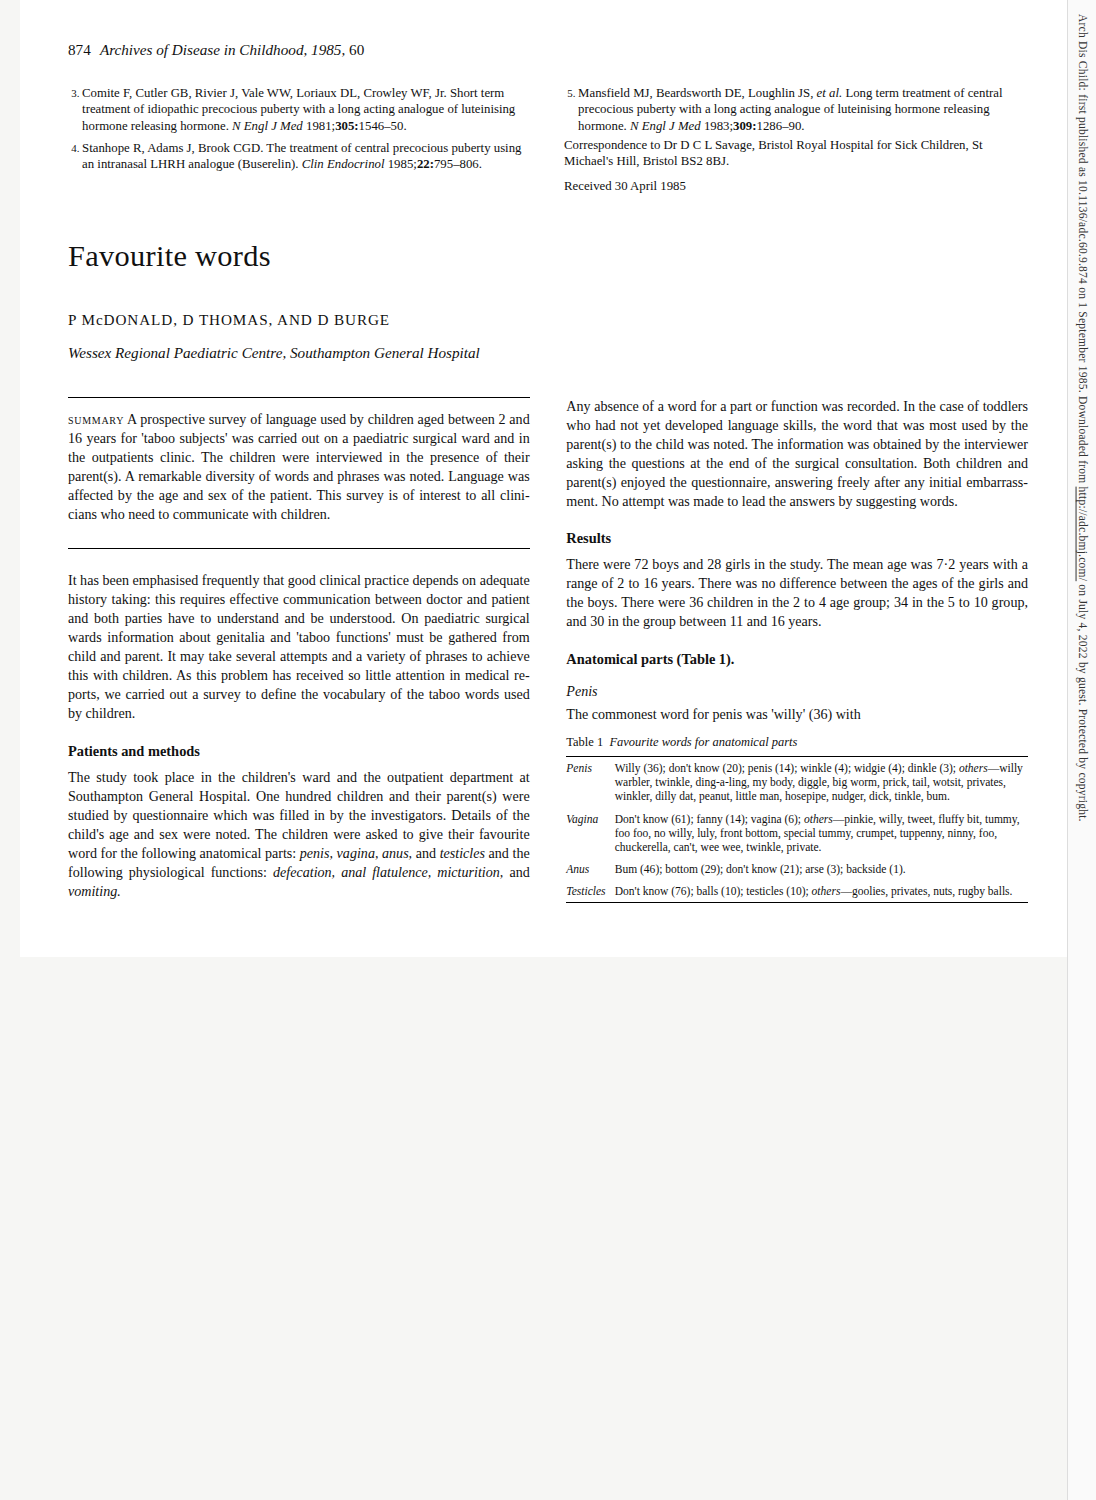Arch Dis Child: first published as 10.1136/adc.60.9.874 on 1 September 1985. Downloaded from http://adc.bmj.com/ on July 4, 2022 by guest. Protected by copyright.
874 Archives of Disease in Childhood, 1985, 60
Comite F, Cutler GB, Rivier J, Vale WW, Loriaux DL, Crowley WF, Jr. Short term treatment of idiopathic precocious puberty with a long acting analogue of luteinising hormone releasing hormone. N Engl J Med 1981;305: 1546–50.
Stanhope R, Adams J, Brook CGD. The treatment of central precocious puberty using an intranasal LHRH analogue (Buserelin). Clin Endocrinol 1985;22: 795–806.
Mansfield MJ, Beardsworth DE, Loughlin JS, et al. Long term treatment of central precocious puberty with a long acting analogue of luteinising hormone releasing hormone. N Engl J Med 1983;309: 1286–90.
Correspondence to Dr D C L Savage, Bristol Royal Hospital for Sick Children, St Michael's Hill, Bristol BS2 8BJ.
Received 30 April 1985
Favourite words
P McDONALD, D THOMAS, AND D BURGE
Wessex Regional Paediatric Centre, Southampton General Hospital
summary A prospective survey of language used by children aged between 2 and 16 years for 'taboo subjects' was carried out on a paediatric surgical ward and in the outpatients clinic. The children were interviewed in the presence of their parent(s). A remarkable diversity of words and phrases was noted. Language was affected by the age and sex of the patient. This survey is of interest to all clinicians who need to communicate with children.
It has been emphasised frequently that good clinical practice depends on adequate history taking: this requires effective communication between doctor and patient and both parties have to understand and be understood. On paediatric surgical wards information about genitalia and 'taboo functions' must be gathered from child and parent. It may take several attempts and a variety of phrases to achieve this with children. As this problem has received so little attention in medical reports, we carried out a survey to define the vocabulary of the taboo words used by children.
Patients and methods
The study took place in the children's ward and the outpatient department at Southampton General Hospital. One hundred children and their parent(s) were studied by questionnaire which was filled in by the investigators. Details of the child's age and sex were noted. The children were asked to give their favourite word for the following anatomical parts: penis, vagina, anus, and testicles and the following physiological functions: defecation, anal flatulence, micturition, and vomiting.
Any absence of a word for a part or function was recorded. In the case of toddlers who had not yet developed language skills, the word that was most used by the parent(s) to the child was noted. The information was obtained by the interviewer asking the questions at the end of the surgical consultation. Both children and parent(s) enjoyed the questionnaire, answering freely after any initial embarrassment. No attempt was made to lead the answers by suggesting words.
Results
There were 72 boys and 28 girls in the study. The mean age was 7·2 years with a range of 2 to 16 years. There was no difference between the ages of the girls and the boys. There were 36 children in the 2 to 4 age group; 34 in the 5 to 10 group, and 30 in the group between 11 and 16 years.
Anatomical parts (Table 1).
Penis
The commonest word for penis was 'willy' (36) with
Table 1 Favourite words for anatomical parts
| Penis | Willy (36); don't know (20); penis (14); winkle (4); widgie (4); dinkle (3); others —willy warbler, twinkle, ding-a-ling, my body, diggle, big worm, prick, tail, wotsit, privates, winkler, dilly dat, peanut, little man, hosepipe, nudger, dick, tinkle, bum. |
| Vagina | Don't know (61); fanny (14); vagina (6); others —pinkie, willy, tweet, fluffy bit, tummy, foo foo, no willy, luly, front bottom, special tummy, crumpet, tuppenny, ninny, foo, chuckerella, can't, wee wee, twinkle, private. |
| Anus | Bum (46); bottom (29); don't know (21); arse (3); backside (1). |
| Testicles | Don't know (76); balls (10); testicles (10); others —goolies, privates, nuts, rugby balls. |